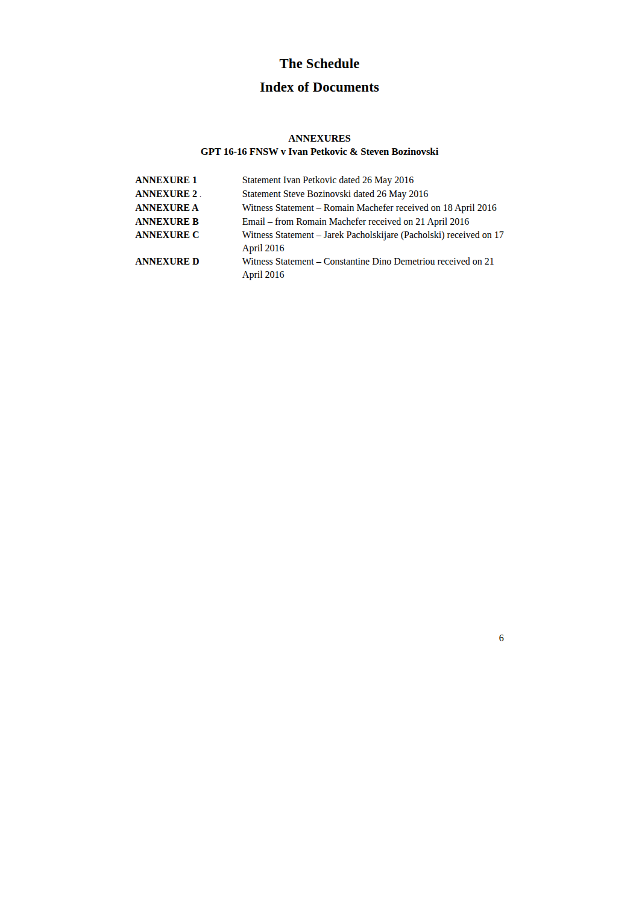The Schedule
Index of Documents
ANNEXURES GPT 16-16 FNSW v Ivan Petkovic & Steven Bozinovski
| ANNEXURE 1 | Statement Ivan Petkovic dated 26 May 2016 |
| ANNEXURE 2 . | Statement Steve Bozinovski dated 26 May 2016 |
| ANNEXURE A | Witness Statement – Romain Machefer received on 18 April 2016 |
| ANNEXURE B | Email – from Romain Machefer received on 21 April 2016 |
| ANNEXURE C | Witness Statement – Jarek Pacholskijare (Pacholski) received on 17 April 2016 |
| ANNEXURE D | Witness Statement – Constantine Dino Demetriou received on 21 April 2016 |
6